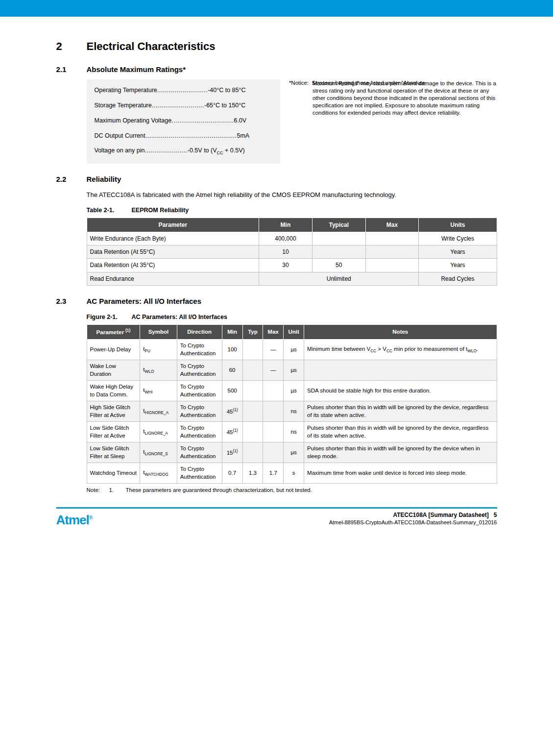2 Electrical Characteristics
2.1 Absolute Maximum Ratings*
Operating Temperature..........................-40°C to 85°C
Storage Temperature...........................-65°C to 150°C
Maximum Operating Voltage................................ 6.0V
DC Output Current............................................... 5mA
Voltage on any pin......................-0.5V to (VCC + 0.5V)
*Notice: Stresses beyond those listed under “Absolute Maximum Ratings” may cause permanent damage to the device. This is a stress rating only and functional operation of the device at these or any other conditions beyond those indicated in the operational sections of this specification are not implied. Exposure to absolute maximum rating conditions for extended periods may affect device reliability.
2.2 Reliability
The ATECC108A is fabricated with the Atmel high reliability of the CMOS EEPROM manufacturing technology.
Table 2-1. EEPROM Reliability
| Parameter | Min | Typical | Max | Units |
| --- | --- | --- | --- | --- |
| Write Endurance (Each Byte) | 400,000 | | | Write Cycles |
| Data Retention (At 55°C) | 10 | | | Years |
| Data Retention (At 35°C) | 30 | 50 | | Years |
| Read Endurance | Unlimited | Read Cycles |
2.3 AC Parameters: All I/O Interfaces
Figure 2-1. AC Parameters: All I/O Interfaces
| Parameter (1) | Symbol | Direction | Min | Typ | Max | Unit | Notes |
| --- | --- | --- | --- | --- | --- | --- | --- |
| Power-Up Delay | t PU | To Crypto Authentication | 100 | | — | µs | Minimum time between V CC > V CC min prior to measurement of t WLO . |
| Wake Low Duration | t WLO | To Crypto Authentication | 60 | | — | µs | |
| Wake High Delay to Data Comm. | t WHI | To Crypto Authentication | 500 | | | µs | SDA should be stable high for this entire duration. |
| High Side Glitch Filter at Active | t HIGNORE_A | To Crypto Authentication | 45 (1) | | | ns | Pulses shorter than this in width will be ignored by the device, regardless of its state when active. |
| Low Side Glitch Filter at Active | t LIGNORE_A | To Crypto Authentication | 45 (1) | | | ns | Pulses shorter than this in width will be ignored by the device, regardless of its state when active. |
| Low Side Glitch Filter at Sleep | t LIGNORE_S | To Crypto Authentication | 15 (1) | | | µs | Pulses shorter than this in width will be ignored by the device when in sleep mode. |
| Watchdog Timeout | t WATCHDOG | To Crypto Authentication | 0.7 | 1.3 | 1.7 | s | Maximum time from wake until device is forced into sleep mode. |
Note: 1. These parameters are guaranteed through characterization, but not tested.
Atmel®
ATECC108A [Summary Datasheet] 5
Atmel-8895BS-CryptoAuth-ATECC108A-Datasheet-Summary_012016